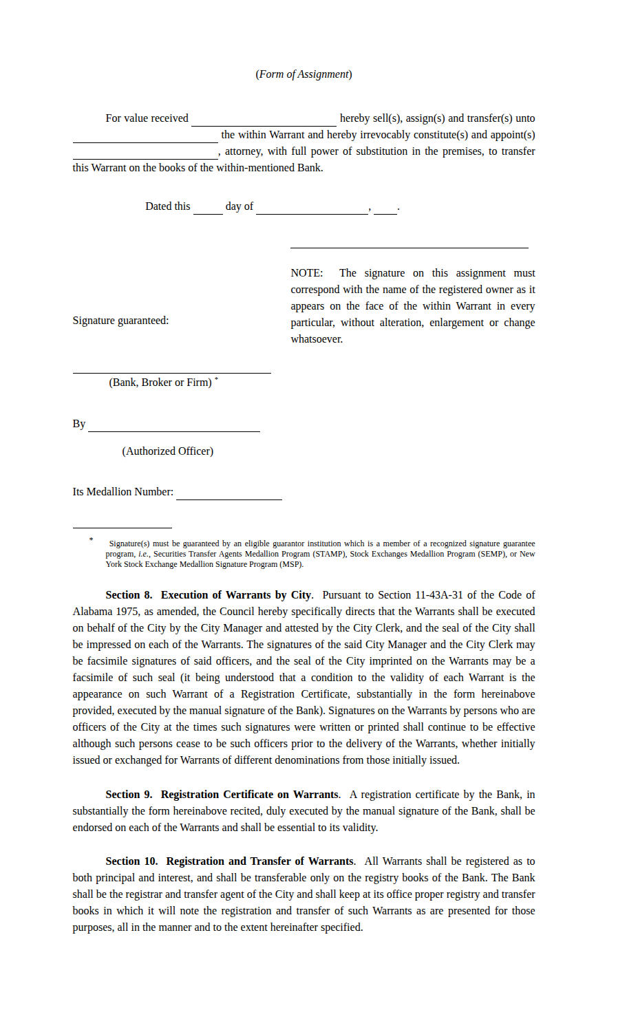(Form of Assignment)
For value received hereby sell(s), assign(s) and transfer(s) unto the within Warrant and hereby irrevocably constitute(s) and appoint(s) , attorney, with full power of substitution in the premises, to transfer this Warrant on the books of the within-mentioned Bank.
Dated this day of , .
NOTE: The signature on this assignment must correspond with the name of the registered owner as it appears on the face of the within Warrant in every particular, without alteration, enlargement or change whatsoever.
Signature guaranteed:
(Bank, Broker or Firm) *
By
(Authorized Officer)
Its Medallion Number:
* Signature(s) must be guaranteed by an eligible guarantor institution which is a member of a recognized signature guarantee program, i.e., Securities Transfer Agents Medallion Program (STAMP), Stock Exchanges Medallion Program (SEMP), or New York Stock Exchange Medallion Signature Program (MSP).
Section 8. Execution of Warrants by City. Pursuant to Section 11-43A-31 of the Code of Alabama 1975, as amended, the Council hereby specifically directs that the Warrants shall be executed on behalf of the City by the City Manager and attested by the City Clerk, and the seal of the City shall be impressed on each of the Warrants. The signatures of the said City Manager and the City Clerk may be facsimile signatures of said officers, and the seal of the City imprinted on the Warrants may be a facsimile of such seal (it being understood that a condition to the validity of each Warrant is the appearance on such Warrant of a Registration Certificate, substantially in the form hereinabove provided, executed by the manual signature of the Bank). Signatures on the Warrants by persons who are officers of the City at the times such signatures were written or printed shall continue to be effective although such persons cease to be such officers prior to the delivery of the Warrants, whether initially issued or exchanged for Warrants of different denominations from those initially issued.
Section 9. Registration Certificate on Warrants. A registration certificate by the Bank, in substantially the form hereinabove recited, duly executed by the manual signature of the Bank, shall be endorsed on each of the Warrants and shall be essential to its validity.
Section 10. Registration and Transfer of Warrants. All Warrants shall be registered as to both principal and interest, and shall be transferable only on the registry books of the Bank. The Bank shall be the registrar and transfer agent of the City and shall keep at its office proper registry and transfer books in which it will note the registration and transfer of such Warrants as are presented for those purposes, all in the manner and to the extent hereinafter specified.